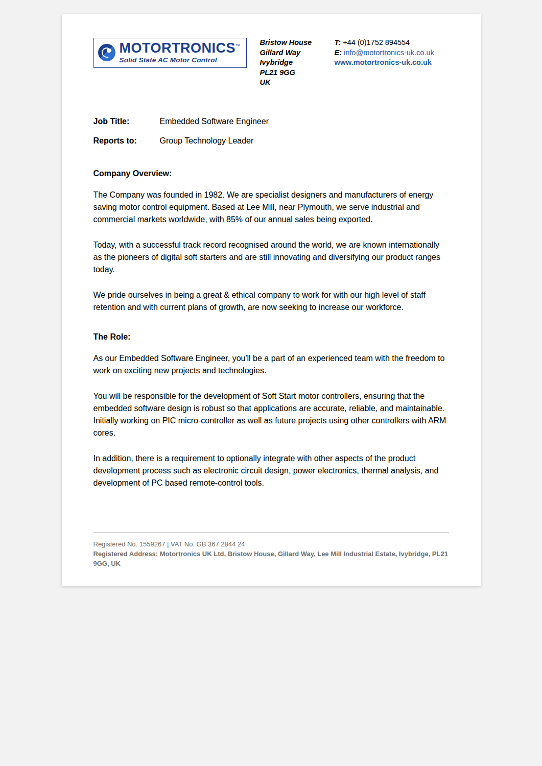MOTORTRONICS™ Solid State AC Motor Control
Bristow House
Gillard Way
Ivybridge
PL21 9GG
UK
T: +44 (0)1752 894554
E: info@motortronics-uk.co.uk
www.motortronics-uk.co.uk
Job Title:
Embedded Software Engineer
Reports to:
Group Technology Leader
Company Overview:
The Company was founded in 1982. We are specialist designers and manufacturers of energy saving motor control equipment. Based at Lee Mill, near Plymouth, we serve industrial and commercial markets worldwide, with 85% of our annual sales being exported.
Today, with a successful track record recognised around the world, we are known internationally as the pioneers of digital soft starters and are still innovating and diversifying our product ranges today.
We pride ourselves in being a great & ethical company to work for with our high level of staff retention and with current plans of growth, are now seeking to increase our workforce.
The Role:
As our Embedded Software Engineer, you'll be a part of an experienced team with the freedom to work on exciting new projects and technologies.
You will be responsible for the development of Soft Start motor controllers, ensuring that the embedded software design is robust so that applications are accurate, reliable, and maintainable. Initially working on PIC micro-controller as well as future projects using other controllers with ARM cores.
In addition, there is a requirement to optionally integrate with other aspects of the product development process such as electronic circuit design, power electronics, thermal analysis, and development of PC based remote-control tools.
Registered No. 1559267 | VAT No. GB 367 2844 24
Registered Address: Motortronics UK Ltd, Bristow House, Gillard Way, Lee Mill Industrial Estate, Ivybridge, PL21 9GG, UK